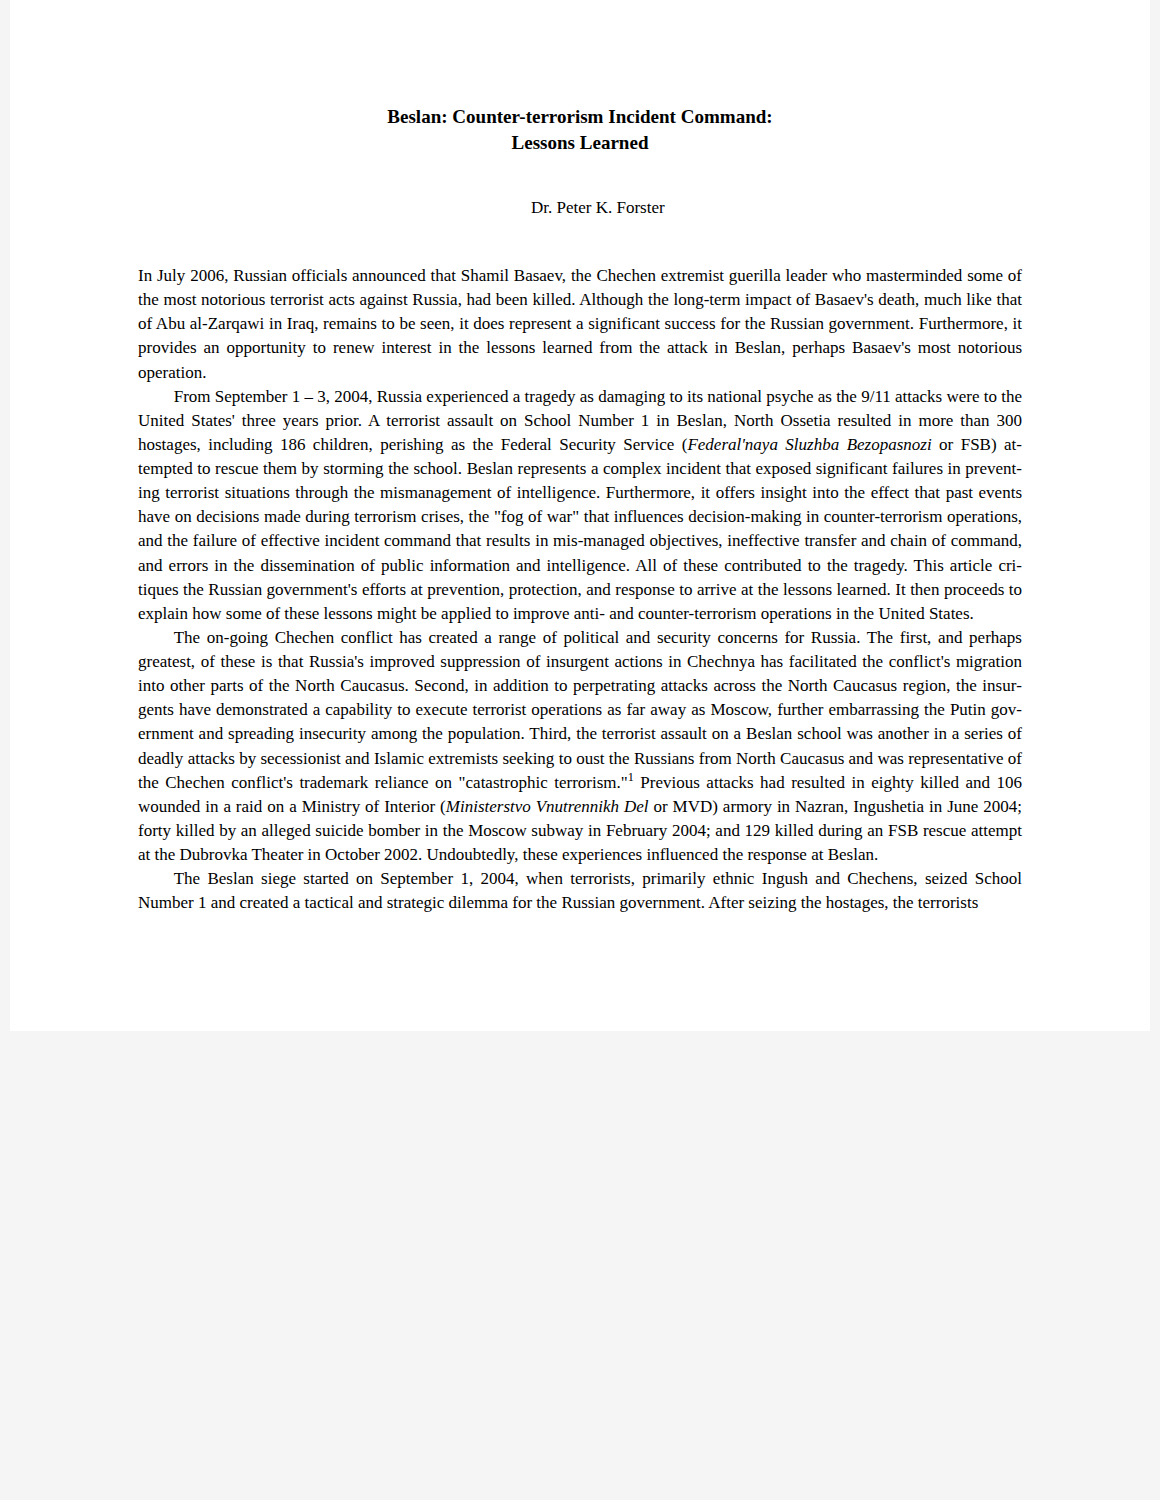Beslan: Counter-terrorism Incident Command:
Lessons Learned
Dr. Peter K. Forster
In July 2006, Russian officials announced that Shamil Basaev, the Chechen extremist guerilla leader who masterminded some of the most notorious terrorist acts against Russia, had been killed. Although the long-term impact of Basaev's death, much like that of Abu al-Zarqawi in Iraq, remains to be seen, it does represent a significant success for the Russian government. Furthermore, it provides an opportunity to renew interest in the lessons learned from the attack in Beslan, perhaps Basaev's most notorious operation.
From September 1 – 3, 2004, Russia experienced a tragedy as damaging to its national psyche as the 9/11 attacks were to the United States' three years prior. A terrorist assault on School Number 1 in Beslan, North Ossetia resulted in more than 300 hostages, including 186 children, perishing as the Federal Security Service (Federal'naya Sluzhba Bezopasnozi or FSB) attempted to rescue them by storming the school. Beslan represents a complex incident that exposed significant failures in preventing terrorist situations through the mismanagement of intelligence. Furthermore, it offers insight into the effect that past events have on decisions made during terrorism crises, the "fog of war" that influences decision-making in counter-terrorism operations, and the failure of effective incident command that results in mis-managed objectives, ineffective transfer and chain of command, and errors in the dissemination of public information and intelligence. All of these contributed to the tragedy. This article critiques the Russian government's efforts at prevention, protection, and response to arrive at the lessons learned. It then proceeds to explain how some of these lessons might be applied to improve anti- and counter-terrorism operations in the United States.
The on-going Chechen conflict has created a range of political and security concerns for Russia. The first, and perhaps greatest, of these is that Russia's improved suppression of insurgent actions in Chechnya has facilitated the conflict's migration into other parts of the North Caucasus. Second, in addition to perpetrating attacks across the North Caucasus region, the insurgents have demonstrated a capability to execute terrorist operations as far away as Moscow, further embarrassing the Putin government and spreading insecurity among the population. Third, the terrorist assault on a Beslan school was another in a series of deadly attacks by secessionist and Islamic extremists seeking to oust the Russians from North Caucasus and was representative of the Chechen conflict's trademark reliance on "catastrophic terrorism."1 Previous attacks had resulted in eighty killed and 106 wounded in a raid on a Ministry of Interior (Ministerstvo Vnutrennikh Del or MVD) armory in Nazran, Ingushetia in June 2004; forty killed by an alleged suicide bomber in the Moscow subway in February 2004; and 129 killed during an FSB rescue attempt at the Dubrovka Theater in October 2002. Undoubtedly, these experiences influenced the response at Beslan.
The Beslan siege started on September 1, 2004, when terrorists, primarily ethnic Ingush and Chechens, seized School Number 1 and created a tactical and strategic dilemma for the Russian government. After seizing the hostages, the terrorists